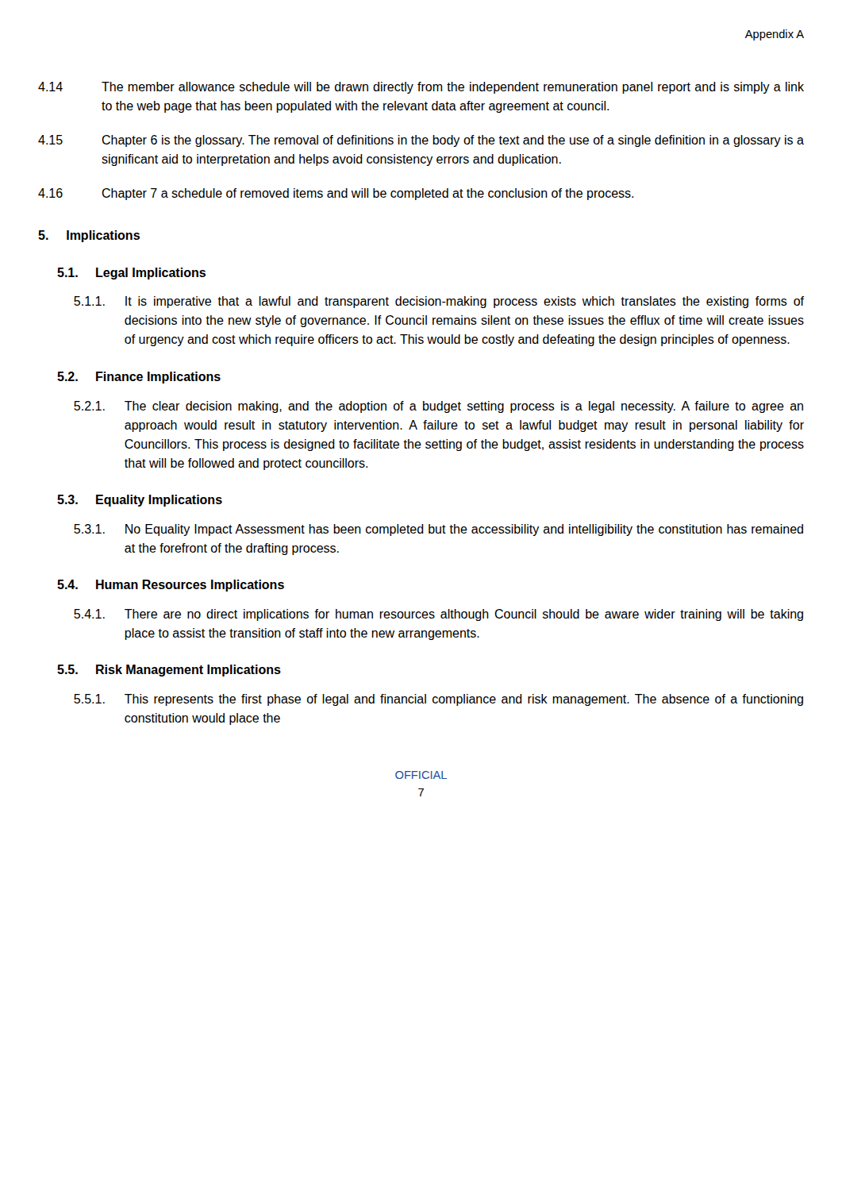Appendix A
4.14
The member allowance schedule will be drawn directly from the independent remuneration panel report and is simply a link to the web page that has been populated with the relevant data after agreement at council.
4.15
Chapter 6 is the glossary. The removal of definitions in the body of the text and the use of a single definition in a glossary is a significant aid to interpretation and helps avoid consistency errors and duplication.
4.16
Chapter 7 a schedule of removed items and will be completed at the conclusion of the process.
5.
Implications
5.1.
Legal Implications
5.1.1.
It is imperative that a lawful and transparent decision-making process exists which translates the existing forms of decisions into the new style of governance. If Council remains silent on these issues the efflux of time will create issues of urgency and cost which require officers to act. This would be costly and defeating the design principles of openness.
5.2.
Finance Implications
5.2.1.
The clear decision making, and the adoption of a budget setting process is a legal necessity. A failure to agree an approach would result in statutory intervention. A failure to set a lawful budget may result in personal liability for Councillors. This process is designed to facilitate the setting of the budget, assist residents in understanding the process that will be followed and protect councillors.
5.3.
Equality Implications
5.3.1.
No Equality Impact Assessment has been completed but the accessibility and intelligibility the constitution has remained at the forefront of the drafting process.
5.4.
Human Resources Implications
5.4.1.
There are no direct implications for human resources although Council should be aware wider training will be taking place to assist the transition of staff into the new arrangements.
5.5.
Risk Management Implications
5.5.1.
This represents the first phase of legal and financial compliance and risk management. The absence of a functioning constitution would place the
OFFICIAL
7